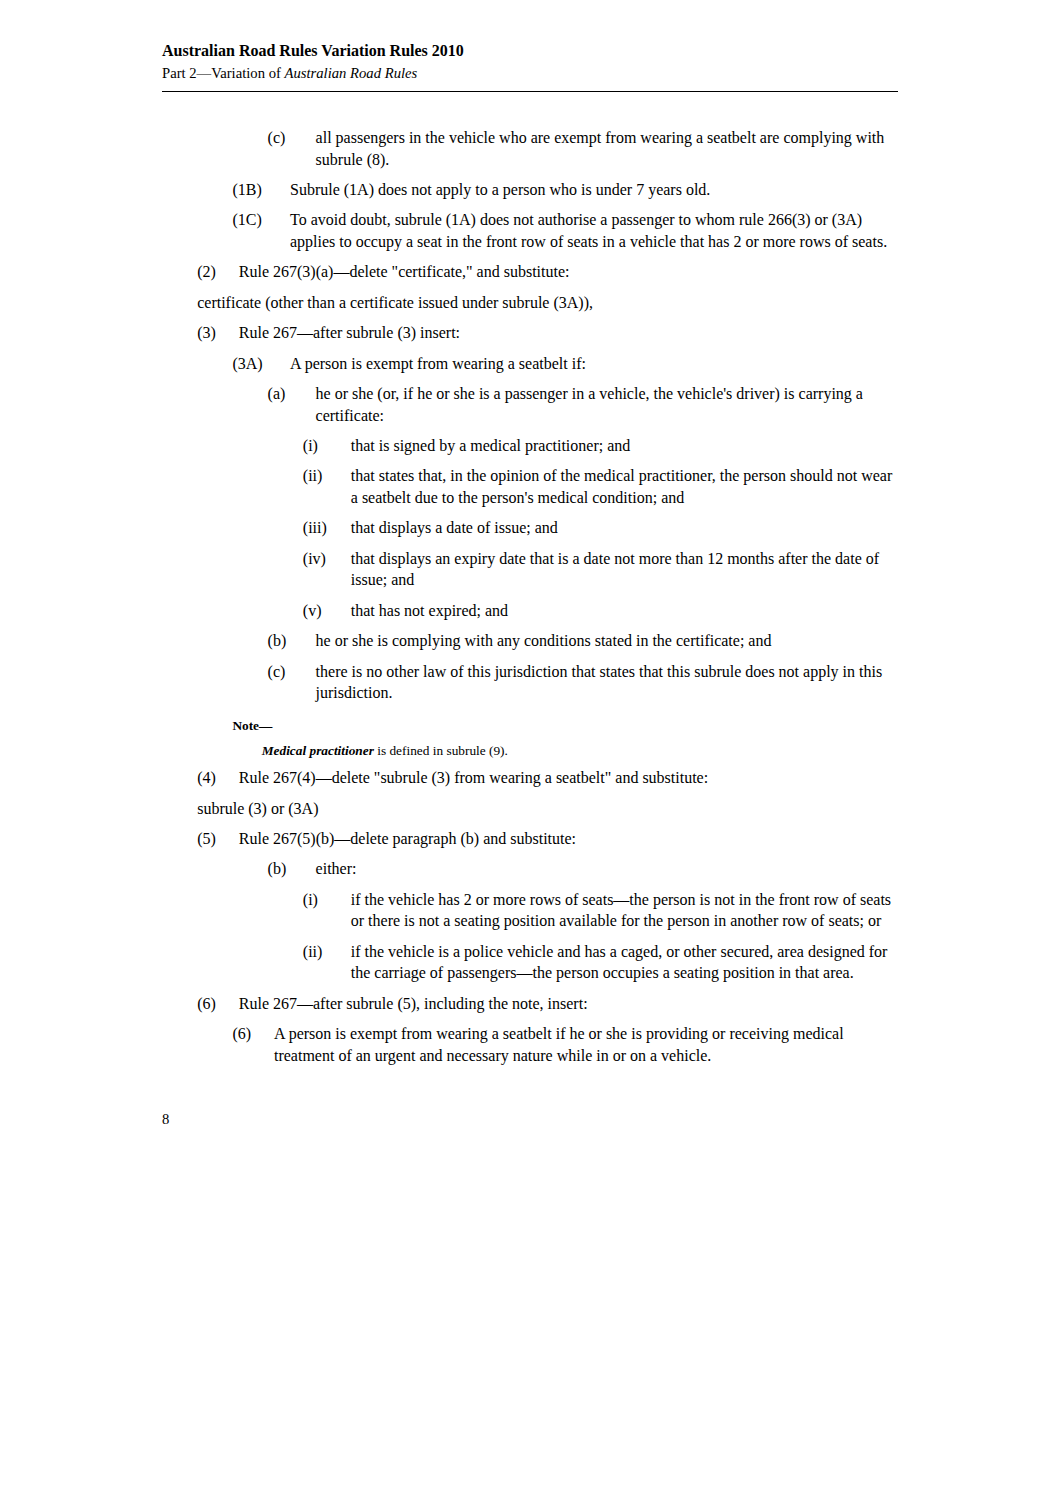Australian Road Rules Variation Rules 2010
Part 2—Variation of Australian Road Rules
(c) all passengers in the vehicle who are exempt from wearing a seatbelt are complying with subrule (8).
(1B) Subrule (1A) does not apply to a person who is under 7 years old.
(1C) To avoid doubt, subrule (1A) does not authorise a passenger to whom rule 266(3) or (3A) applies to occupy a seat in the front row of seats in a vehicle that has 2 or more rows of seats.
(2) Rule 267(3)(a)—delete "certificate," and substitute:
certificate (other than a certificate issued under subrule (3A)),
(3) Rule 267—after subrule (3) insert:
(3A) A person is exempt from wearing a seatbelt if:
(a) he or she (or, if he or she is a passenger in a vehicle, the vehicle's driver) is carrying a certificate:
(i) that is signed by a medical practitioner; and
(ii) that states that, in the opinion of the medical practitioner, the person should not wear a seatbelt due to the person's medical condition; and
(iii) that displays a date of issue; and
(iv) that displays an expiry date that is a date not more than 12 months after the date of issue; and
(v) that has not expired; and
(b) he or she is complying with any conditions stated in the certificate; and
(c) there is no other law of this jurisdiction that states that this subrule does not apply in this jurisdiction.
Note—
Medical practitioner is defined in subrule (9).
(4) Rule 267(4)—delete "subrule (3) from wearing a seatbelt" and substitute:
subrule (3) or (3A)
(5) Rule 267(5)(b)—delete paragraph (b) and substitute:
(b) either:
(i) if the vehicle has 2 or more rows of seats—the person is not in the front row of seats or there is not a seating position available for the person in another row of seats; or
(ii) if the vehicle is a police vehicle and has a caged, or other secured, area designed for the carriage of passengers—the person occupies a seating position in that area.
(6) Rule 267—after subrule (5), including the note, insert:
(6) A person is exempt from wearing a seatbelt if he or she is providing or receiving medical treatment of an urgent and necessary nature while in or on a vehicle.
8